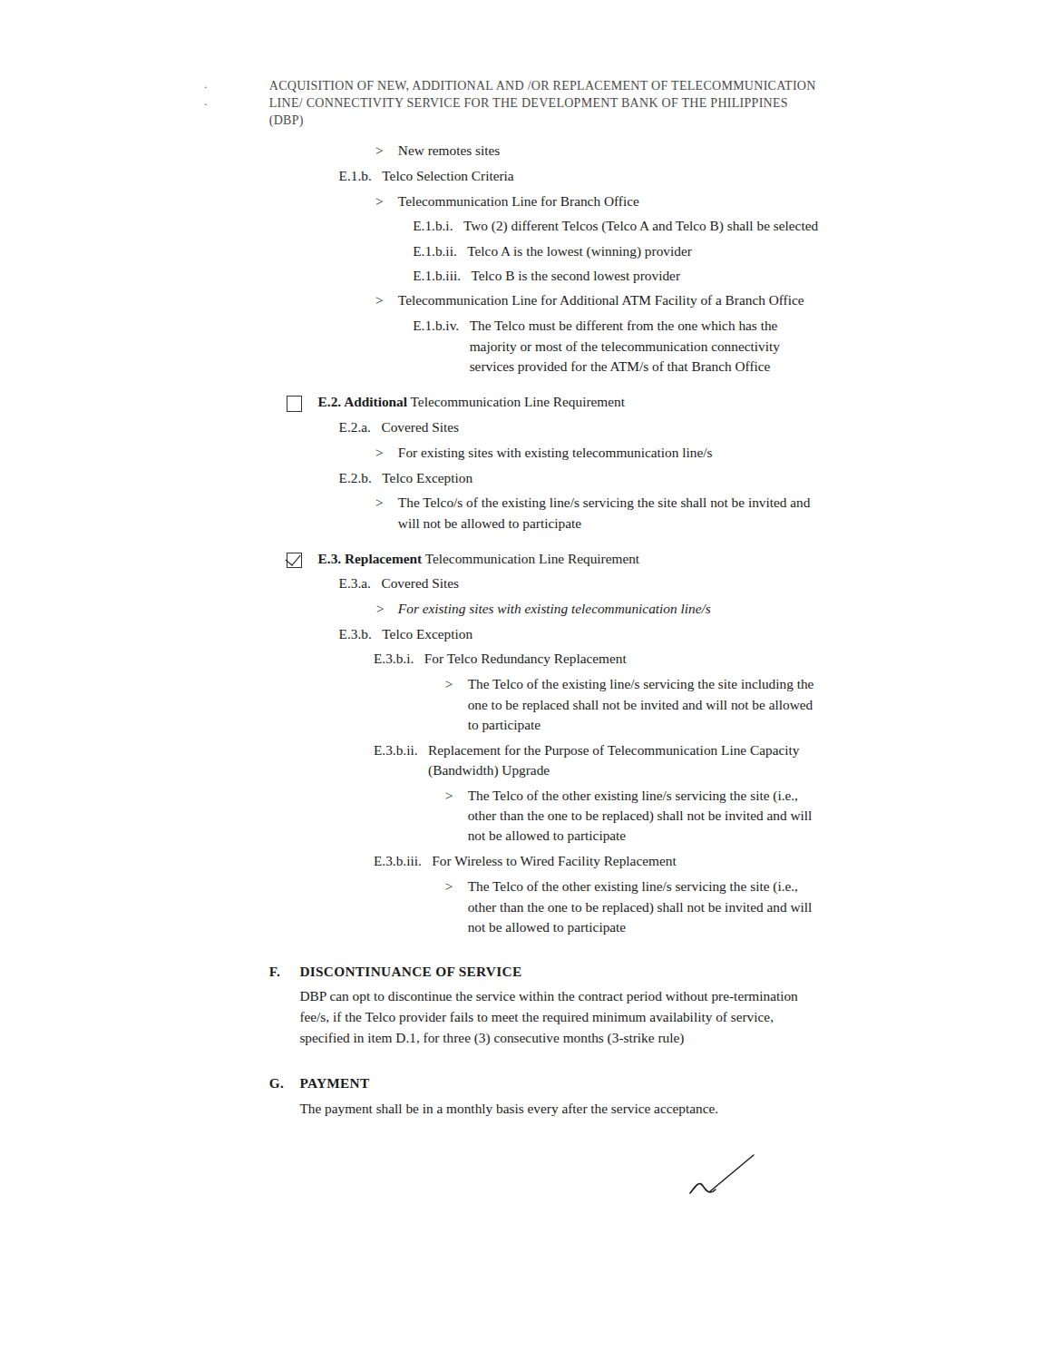·
·
Acquisition of New, Additional and /or Replacement of Telecommunication Line/ Connectivity Service for the Development Bank of the Philippines (DBP)
New remotes sites
E.1.b. Telco Selection Criteria
Telecommunication Line for Branch Office
E.1.b.i. Two (2) different Telcos (Telco A and Telco B) shall be selected
E.1.b.ii. Telco A is the lowest (winning) provider
E.1.b.iii. Telco B is the second lowest provider
Telecommunication Line for Additional ATM Facility of a Branch Office
E.1.b.iv. The Telco must be different from the one which has the majority or most of the telecommunication connectivity services provided for the ATM/s of that Branch Office
E.2. Additional Telecommunication Line Requirement
E.2.a. Covered Sites
For existing sites with existing telecommunication line/s
E.2.b. Telco Exception
The Telco/s of the existing line/s servicing the site shall not be invited and will not be allowed to participate
E.3. Replacement Telecommunication Line Requirement
E.3.a. Covered Sites
For existing sites with existing telecommunication line/s
E.3.b. Telco Exception
E.3.b.i. For Telco Redundancy Replacement
The Telco of the existing line/s servicing the site including the one to be replaced shall not be invited and will not be allowed to participate
E.3.b.ii. Replacement for the Purpose of Telecommunication Line Capacity (Bandwidth) Upgrade
The Telco of the other existing line/s servicing the site (i.e., other than the one to be replaced) shall not be invited and will not be allowed to participate
E.3.b.iii. For Wireless to Wired Facility Replacement
The Telco of the other existing line/s servicing the site (i.e., other than the one to be replaced) shall not be invited and will not be allowed to participate
F. DISCONTINUANCE OF SERVICE
DBP can opt to discontinue the service within the contract period without pre-termination fee/s, if the Telco provider fails to meet the required minimum availability of service, specified in item D.1, for three (3) consecutive months (3-strike rule)
G. PAYMENT
The payment shall be in a monthly basis every after the service acceptance.